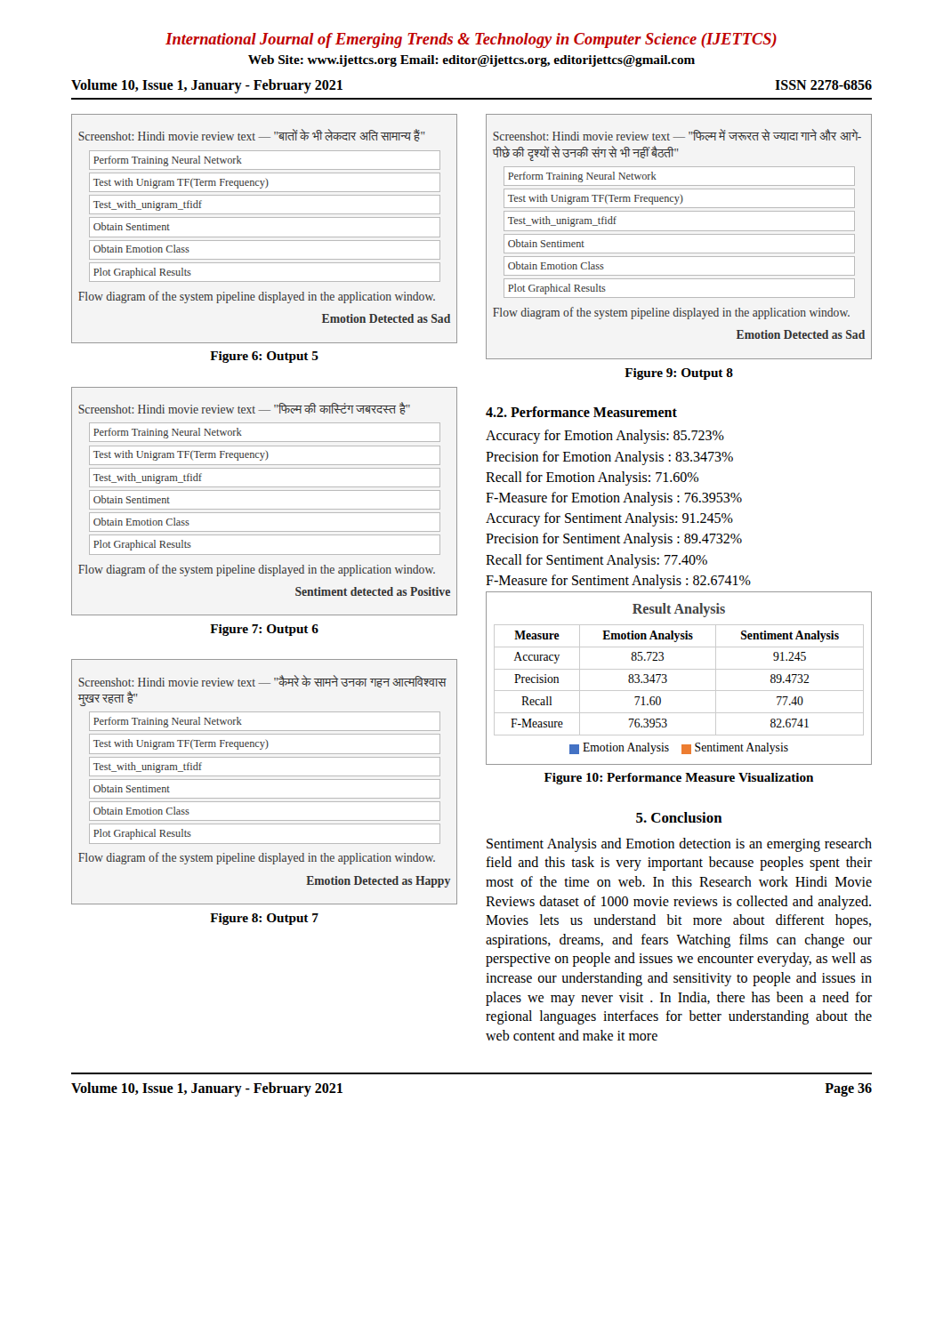International Journal of Emerging Trends & Technology in Computer Science (IJETTCS)
Web Site: www.ijettcs.org Email: editor@ijettcs.org, editorijettcs@gmail.com
Volume 10, Issue 1, January - February 2021 ISSN 2278-6856
Screenshot: Hindi movie review text — "बातों के भी लेकदार अति सामान्य हैं"
Perform Training Neural Network
Test with Unigram TF(Term Frequency)
Test_with_unigram_tfidf
Obtain Sentiment
Obtain Emotion Class
Plot Graphical Results
Flow diagram of the system pipeline displayed in the application window.
Emotion Detected as Sad
Figure 6: Output 5
Screenshot: Hindi movie review text — "फिल्म की कास्टिंग जबरदस्त है"
Perform Training Neural Network
Test with Unigram TF(Term Frequency)
Test_with_unigram_tfidf
Obtain Sentiment
Obtain Emotion Class
Plot Graphical Results
Flow diagram of the system pipeline displayed in the application window.
Sentiment detected as Positive
Figure 7: Output 6
Screenshot: Hindi movie review text — "कैमरे के सामने उनका गहन आत्मविश्वास मुखर रहता है"
Perform Training Neural Network
Test with Unigram TF(Term Frequency)
Test_with_unigram_tfidf
Obtain Sentiment
Obtain Emotion Class
Plot Graphical Results
Flow diagram of the system pipeline displayed in the application window.
Emotion Detected as Happy
Figure 8: Output 7
Screenshot: Hindi movie review text — "फिल्म में जरूरत से ज्यादा गाने और आगे-पीछे की दृश्यों से उनकी संग से भी नहीं बैठती"
Perform Training Neural Network
Test with Unigram TF(Term Frequency)
Test_with_unigram_tfidf
Obtain Sentiment
Obtain Emotion Class
Plot Graphical Results
Flow diagram of the system pipeline displayed in the application window.
Emotion Detected as Sad
Figure 9: Output 8
4.2. Performance Measurement
Accuracy for Emotion Analysis: 85.723%
Precision for Emotion Analysis : 83.3473%
Recall for Emotion Analysis: 71.60%
F-Measure for Emotion Analysis : 76.3953%
Accuracy for Sentiment Analysis: 91.245%
Precision for Sentiment Analysis : 89.4732%
Recall for Sentiment Analysis: 77.40%
F-Measure for Sentiment Analysis : 82.6741%
Result Analysis
| Measure | Emotion Analysis | Sentiment Analysis |
| --- | --- | --- |
| Accuracy | 85.723 | 91.245 |
| Precision | 83.3473 | 89.4732 |
| Recall | 71.60 | 77.40 |
| F-Measure | 76.3953 | 82.6741 |
Emotion Analysis Sentiment Analysis
Figure 10: Performance Measure Visualization
5. Conclusion
Sentiment Analysis and Emotion detection is an emerging research field and this task is very important because peoples spent their most of the time on web. In this Research work Hindi Movie Reviews dataset of 1000 movie reviews is collected and analyzed. Movies lets us understand bit more about different hopes, aspirations, dreams, and fears Watching films can change our perspective on people and issues we encounter everyday, as well as increase our understanding and sensitivity to people and issues in places we may never visit . In India, there has been a need for regional languages interfaces for better understanding about the web content and make it more
Volume 10, Issue 1, January - February 2021 Page 36